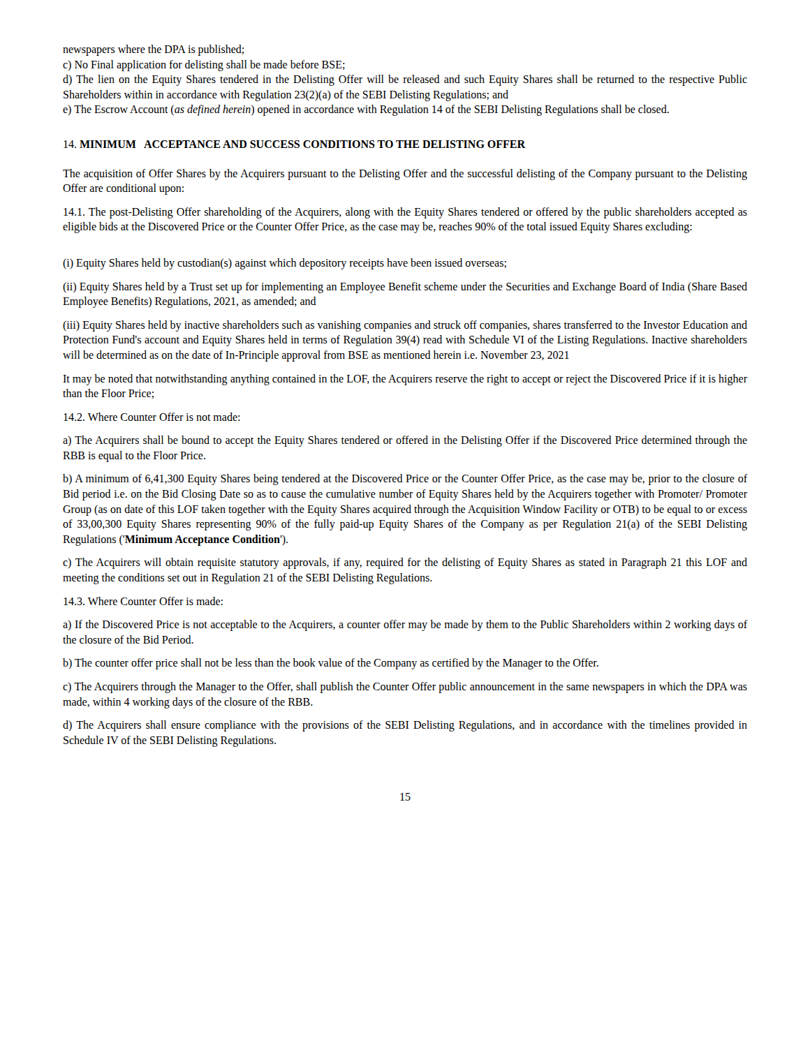newspapers where the DPA is published;
c) No Final application for delisting shall be made before BSE;
d) The lien on the Equity Shares tendered in the Delisting Offer will be released and such Equity Shares shall be returned to the respective Public Shareholders within in accordance with Regulation 23(2)(a) of the SEBI Delisting Regulations; and
e) The Escrow Account (as defined herein) opened in accordance with Regulation 14 of the SEBI Delisting Regulations shall be closed.
14. MINIMUM ACCEPTANCE AND SUCCESS CONDITIONS TO THE DELISTING OFFER
The acquisition of Offer Shares by the Acquirers pursuant to the Delisting Offer and the successful delisting of the Company pursuant to the Delisting Offer are conditional upon:
14.1. The post-Delisting Offer shareholding of the Acquirers, along with the Equity Shares tendered or offered by the public shareholders accepted as eligible bids at the Discovered Price or the Counter Offer Price, as the case may be, reaches 90% of the total issued Equity Shares excluding:
(i) Equity Shares held by custodian(s) against which depository receipts have been issued overseas;
(ii) Equity Shares held by a Trust set up for implementing an Employee Benefit scheme under the Securities and Exchange Board of India (Share Based Employee Benefits) Regulations, 2021, as amended; and
(iii) Equity Shares held by inactive shareholders such as vanishing companies and struck off companies, shares transferred to the Investor Education and Protection Fund's account and Equity Shares held in terms of Regulation 39(4) read with Schedule VI of the Listing Regulations. Inactive shareholders will be determined as on the date of In-Principle approval from BSE as mentioned herein i.e. November 23, 2021
It may be noted that notwithstanding anything contained in the LOF, the Acquirers reserve the right to accept or reject the Discovered Price if it is higher than the Floor Price;
14.2. Where Counter Offer is not made:
a) The Acquirers shall be bound to accept the Equity Shares tendered or offered in the Delisting Offer if the Discovered Price determined through the RBB is equal to the Floor Price.
b) A minimum of 6,41,300 Equity Shares being tendered at the Discovered Price or the Counter Offer Price, as the case may be, prior to the closure of Bid period i.e. on the Bid Closing Date so as to cause the cumulative number of Equity Shares held by the Acquirers together with Promoter/ Promoter Group (as on date of this LOF taken together with the Equity Shares acquired through the Acquisition Window Facility or OTB) to be equal to or excess of 33,00,300 Equity Shares representing 90% of the fully paid-up Equity Shares of the Company as per Regulation 21(a) of the SEBI Delisting Regulations ('Minimum Acceptance Condition').
c) The Acquirers will obtain requisite statutory approvals, if any, required for the delisting of Equity Shares as stated in Paragraph 21 this LOF and meeting the conditions set out in Regulation 21 of the SEBI Delisting Regulations.
14.3. Where Counter Offer is made:
a) If the Discovered Price is not acceptable to the Acquirers, a counter offer may be made by them to the Public Shareholders within 2 working days of the closure of the Bid Period.
b) The counter offer price shall not be less than the book value of the Company as certified by the Manager to the Offer.
c) The Acquirers through the Manager to the Offer, shall publish the Counter Offer public announcement in the same newspapers in which the DPA was made, within 4 working days of the closure of the RBB.
d) The Acquirers shall ensure compliance with the provisions of the SEBI Delisting Regulations, and in accordance with the timelines provided in Schedule IV of the SEBI Delisting Regulations.
15